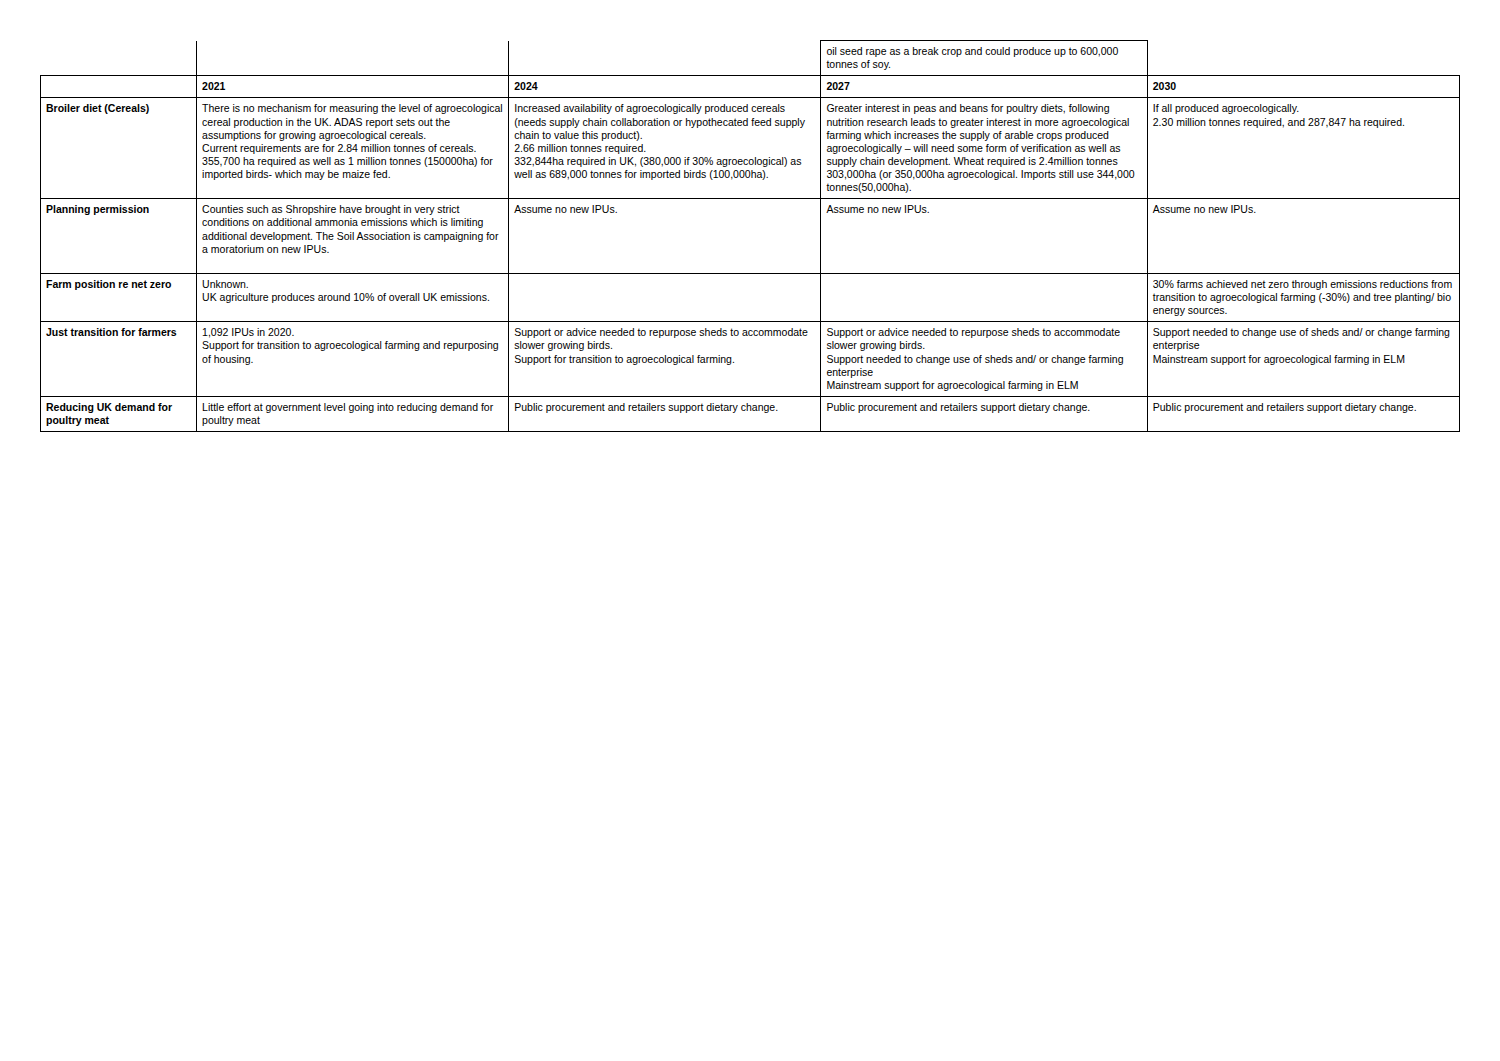| | | | oil seed rape as a break crop and could produce up to 600,000 tonnes of soy. | |
| | 2021 | 2024 | 2027 | 2030 |
| Broiler diet (Cereals) | There is no mechanism for measuring the level of agroecological cereal production in the UK. ADAS report sets out the assumptions for growing agroecological cereals. Current requirements are for 2.84 million tonnes of cereals. 355,700 ha required as well as 1 million tonnes (150000ha) for imported birds- which may be maize fed. | Increased availability of agroecologically produced cereals (needs supply chain collaboration or hypothecated feed supply chain to value this product). 2.66 million tonnes required. 332,844ha required in UK, (380,000 if 30% agroecological) as well as 689,000 tonnes for imported birds (100,000ha). | Greater interest in peas and beans for poultry diets, following nutrition research leads to greater interest in more agroecological farming which increases the supply of arable crops produced agroecologically – will need some form of verification as well as supply chain development. Wheat required is 2.4million tonnes 303,000ha (or 350,000ha agroecological. Imports still use 344,000 tonnes(50,000ha). | If all produced agroecologically. 2.30 million tonnes required, and 287,847 ha required. |
| Planning permission | Counties such as Shropshire have brought in very strict conditions on additional ammonia emissions which is limiting additional development. The Soil Association is campaigning for a moratorium on new IPUs. | Assume no new IPUs. | Assume no new IPUs. | Assume no new IPUs. |
| Farm position re net zero | Unknown. UK agriculture produces around 10% of overall UK emissions. | | | 30% farms achieved net zero through emissions reductions from transition to agroecological farming (-30%) and tree planting/ bio energy sources. |
| Just transition for farmers | 1,092 IPUs in 2020. Support for transition to agroecological farming and repurposing of housing. | Support or advice needed to repurpose sheds to accommodate slower growing birds. Support for transition to agroecological farming. | Support or advice needed to repurpose sheds to accommodate slower growing birds. Support needed to change use of sheds and/ or change farming enterprise Mainstream support for agroecological farming in ELM | Support needed to change use of sheds and/ or change farming enterprise Mainstream support for agroecological farming in ELM |
| Reducing UK demand for poultry meat | Little effort at government level going into reducing demand for poultry meat | Public procurement and retailers support dietary change. | Public procurement and retailers support dietary change. | Public procurement and retailers support dietary change. |